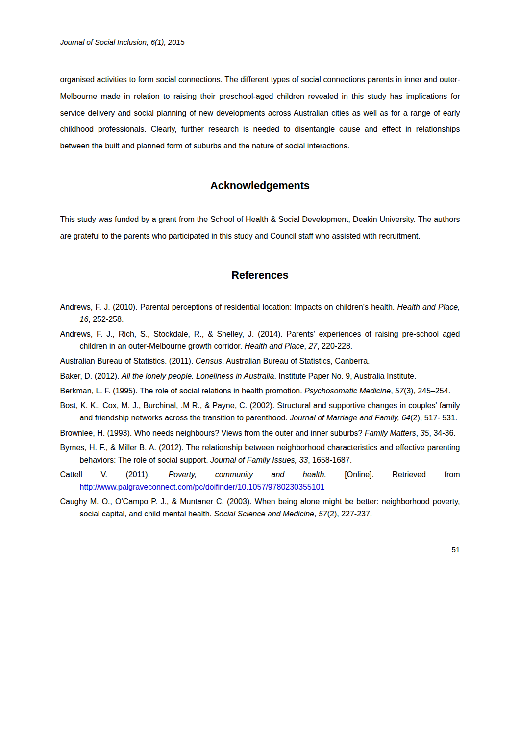Journal of Social Inclusion, 6(1), 2015
organised activities to form social connections. The different types of social connections parents in inner and outer-Melbourne made in relation to raising their preschool-aged children revealed in this study has implications for service delivery and social planning of new developments across Australian cities as well as for a range of early childhood professionals. Clearly, further research is needed to disentangle cause and effect in relationships between the built and planned form of suburbs and the nature of social interactions.
Acknowledgements
This study was funded by a grant from the School of Health & Social Development, Deakin University. The authors are grateful to the parents who participated in this study and Council staff who assisted with recruitment.
References
Andrews, F. J. (2010). Parental perceptions of residential location: Impacts on children's health. Health and Place, 16, 252-258.
Andrews, F. J., Rich, S., Stockdale, R., & Shelley, J. (2014). Parents' experiences of raising pre-school aged children in an outer-Melbourne growth corridor. Health and Place, 27, 220-228.
Australian Bureau of Statistics. (2011). Census. Australian Bureau of Statistics, Canberra.
Baker, D. (2012). All the lonely people. Loneliness in Australia. Institute Paper No. 9, Australia Institute.
Berkman, L. F. (1995). The role of social relations in health promotion. Psychosomatic Medicine, 57(3), 245–254.
Bost, K. K., Cox, M. J., Burchinal, .M R., & Payne, C. (2002). Structural and supportive changes in couples' family and friendship networks across the transition to parenthood. Journal of Marriage and Family, 64(2), 517- 531.
Brownlee, H. (1993). Who needs neighbours? Views from the outer and inner suburbs? Family Matters, 35, 34-36.
Byrnes, H. F., & Miller B. A. (2012). The relationship between neighborhood characteristics and effective parenting behaviors: The role of social support. Journal of Family Issues, 33, 1658-1687.
Cattell V. (2011). Poverty, community and health. [Online]. Retrieved from http://www.palgraveconnect.com/pc/doifinder/10.1057/9780230355101
Caughy M. O., O'Campo P. J., & Muntaner C. (2003). When being alone might be better: neighborhood poverty, social capital, and child mental health. Social Science and Medicine, 57(2), 227-237.
51